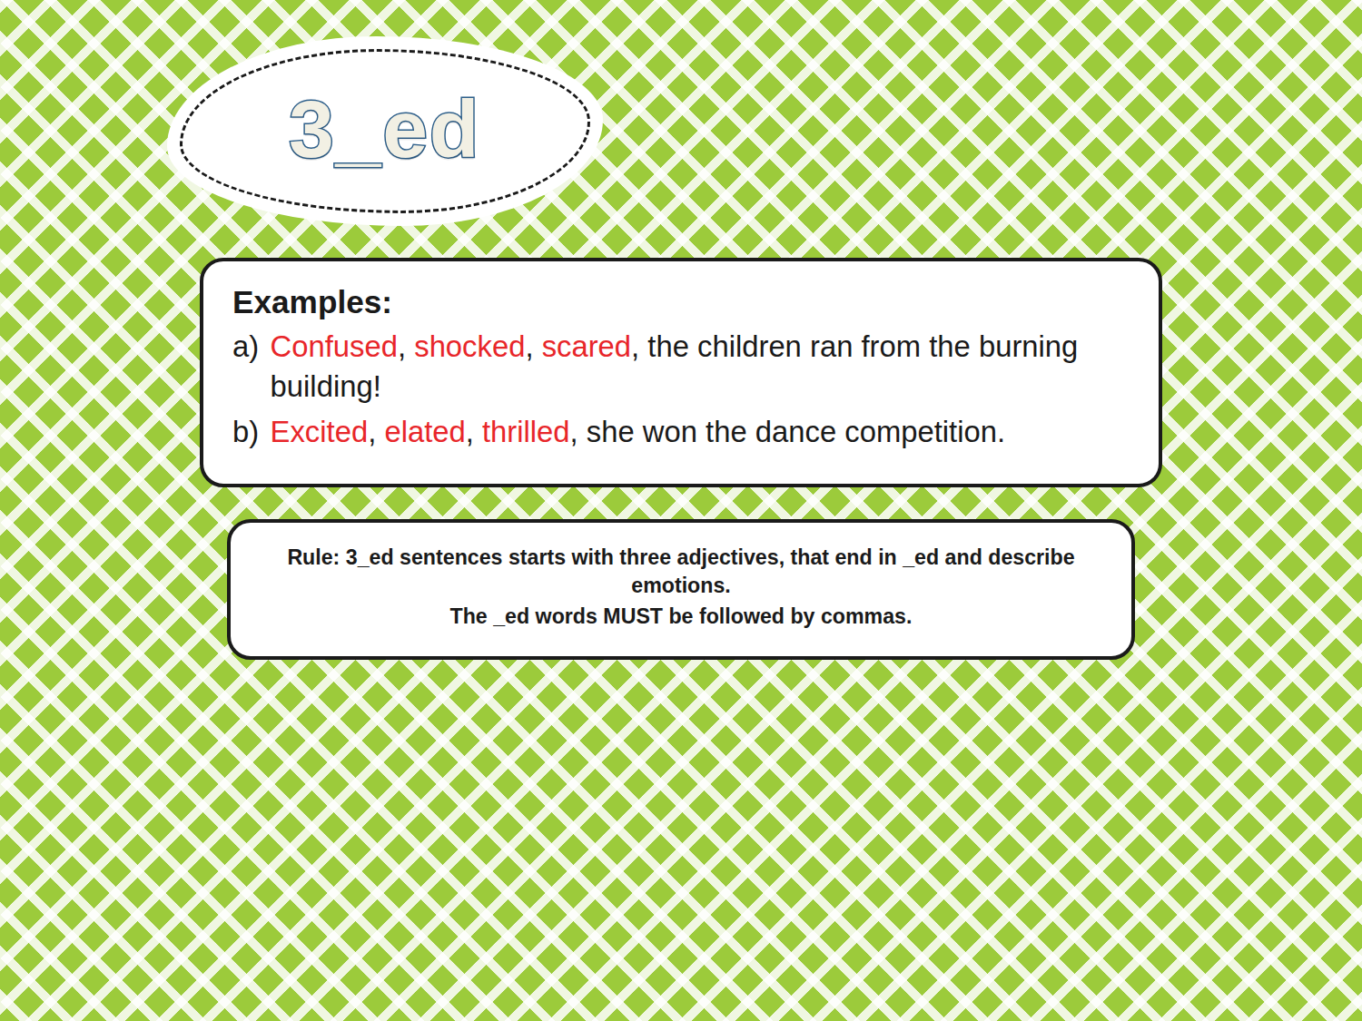3_ed
Examples:
Confused, shocked, scared, the children ran from the burning building!
Excited, elated, thrilled, she won the dance competition.
Rule: 3_ed sentences starts with three adjectives, that end in _ed and describe emotions.
The _ed words MUST be followed by commas.